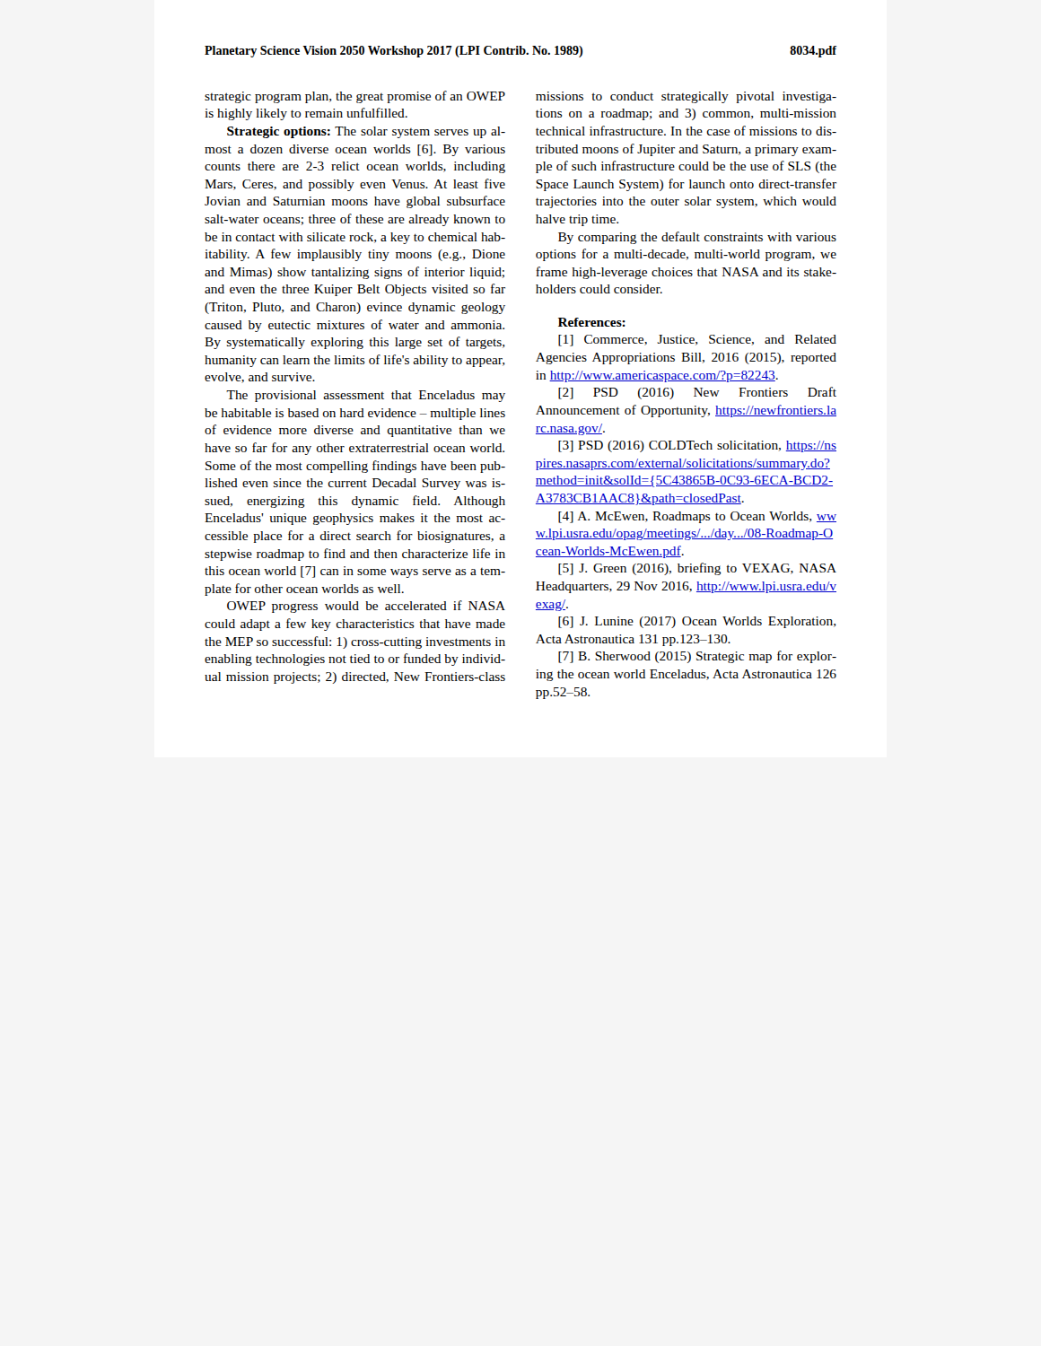Planetary Science Vision 2050 Workshop 2017 (LPI Contrib. No. 1989)
8034.pdf
strategic program plan, the great promise of an OWEP is highly likely to remain unfulfilled.
Strategic options: The solar system serves up almost a dozen diverse ocean worlds [6]. By various counts there are 2-3 relict ocean worlds, including Mars, Ceres, and possibly even Venus. At least five Jovian and Saturnian moons have global subsurface salt-water oceans; three of these are already known to be in contact with silicate rock, a key to chemical habitability. A few implausibly tiny moons (e.g., Dione and Mimas) show tantalizing signs of interior liquid; and even the three Kuiper Belt Objects visited so far (Triton, Pluto, and Charon) evince dynamic geology caused by eutectic mixtures of water and ammonia. By systematically exploring this large set of targets, humanity can learn the limits of life's ability to appear, evolve, and survive.
The provisional assessment that Enceladus may be habitable is based on hard evidence – multiple lines of evidence more diverse and quantitative than we have so far for any other extraterrestrial ocean world. Some of the most compelling findings have been published even since the current Decadal Survey was issued, energizing this dynamic field. Although Enceladus' unique geophysics makes it the most accessible place for a direct search for biosignatures, a stepwise roadmap to find and then characterize life in this ocean world [7] can in some ways serve as a template for other ocean worlds as well.
OWEP progress would be accelerated if NASA could adapt a few key characteristics that have made the MEP so successful: 1) cross-cutting investments in enabling technologies not tied to or funded by individual mission projects; 2) directed, New Frontiers-class missions to conduct strategically pivotal investigations on a roadmap; and 3) common, multi-mission technical infrastructure. In the case of missions to distributed moons of Jupiter and Saturn, a primary example of such infrastructure could be the use of SLS (the Space Launch System) for launch onto direct-transfer trajectories into the outer solar system, which would halve trip time.
By comparing the default constraints with various options for a multi-decade, multi-world program, we frame high-leverage choices that NASA and its stakeholders could consider.
References:
[1] Commerce, Justice, Science, and Related Agencies Appropriations Bill, 2016 (2015), reported in http://www.americaspace.com/?p=82243.
[2] PSD (2016) New Frontiers Draft Announcement of Opportunity, https://newfrontiers.larc.nasa.gov/.
[3] PSD (2016) COLDTech solicitation, https://nspires.nasaprs.com/external/solicitations/summary.do?method=init&solId={5C43865B-0C93-6ECA-BCD2-A3783CB1AAC8}&path=closedPast.
[4] A. McEwen, Roadmaps to Ocean Worlds, www.lpi.usra.edu/opag/meetings/.../day.../08-Roadmap-Ocean-Worlds-McEwen.pdf.
[5] J. Green (2016), briefing to VEXAG, NASA Headquarters, 29 Nov 2016, http://www.lpi.usra.edu/vexag/.
[6] J. Lunine (2017) Ocean Worlds Exploration, Acta Astronautica 131 pp.123–130.
[7] B. Sherwood (2015) Strategic map for exploring the ocean world Enceladus, Acta Astronautica 126 pp.52–58.